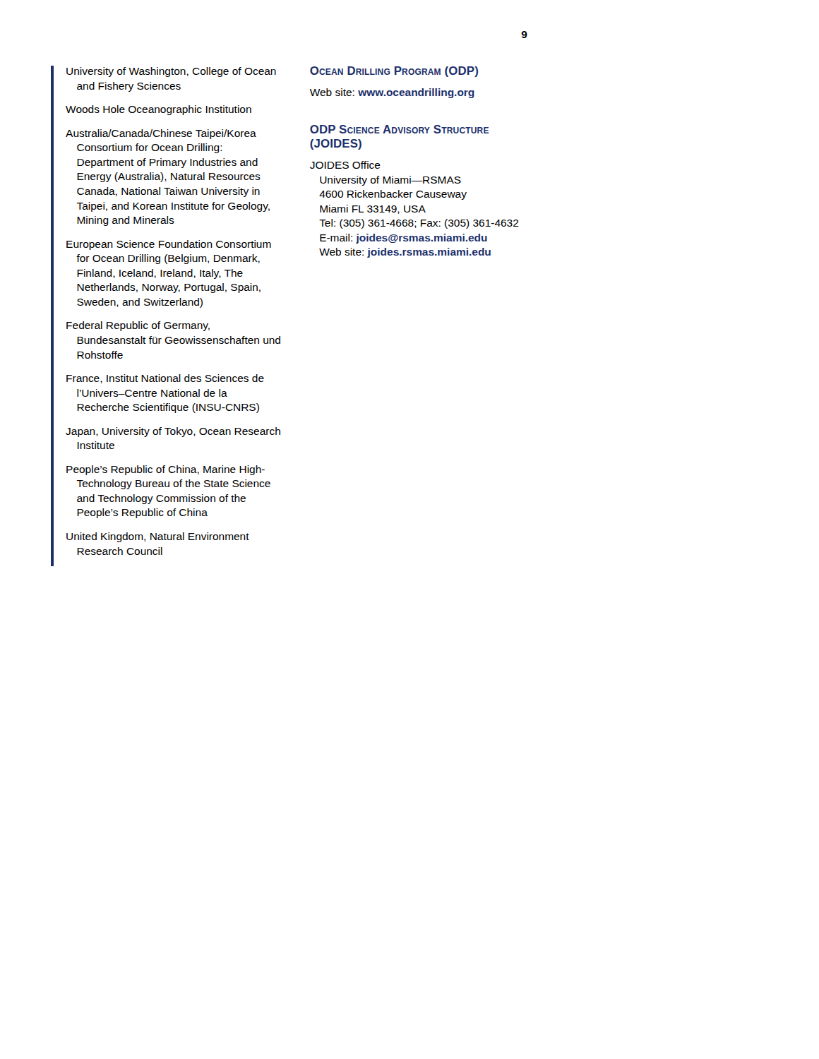9
University of Washington, College of Ocean and Fishery Sciences
Woods Hole Oceanographic Institution
Australia/Canada/Chinese Taipei/Korea Consortium for Ocean Drilling: Department of Primary Industries and Energy (Australia), Natural Resources Canada, National Taiwan University in Taipei, and Korean Institute for Geology, Mining and Minerals
European Science Foundation Consortium for Ocean Drilling (Belgium, Denmark, Finland, Iceland, Ireland, Italy, The Netherlands, Norway, Portugal, Spain, Sweden, and Switzerland)
Federal Republic of Germany, Bundesanstalt für Geowissenschaften und Rohstoffe
France, Institut National des Sciences de l’Univers–Centre National de la Recherche Scientifique (INSU-CNRS)
Japan, University of Tokyo, Ocean Research Institute
People’s Republic of China, Marine High-Technology Bureau of the State Science and Technology Commission of the People’s Republic of China
United Kingdom, Natural Environment Research Council
Ocean Drilling Program (ODP)
Web site: www.oceandrilling.org
ODP Science Advisory Structure (JOIDES)
JOIDES Office University of Miami—RSMAS 4600 Rickenbacker Causeway Miami FL 33149, USA Tel: (305) 361-4668; Fax: (305) 361-4632 E-mail: joides@rsmas.miami.edu Web site: joides.rsmas.miami.edu